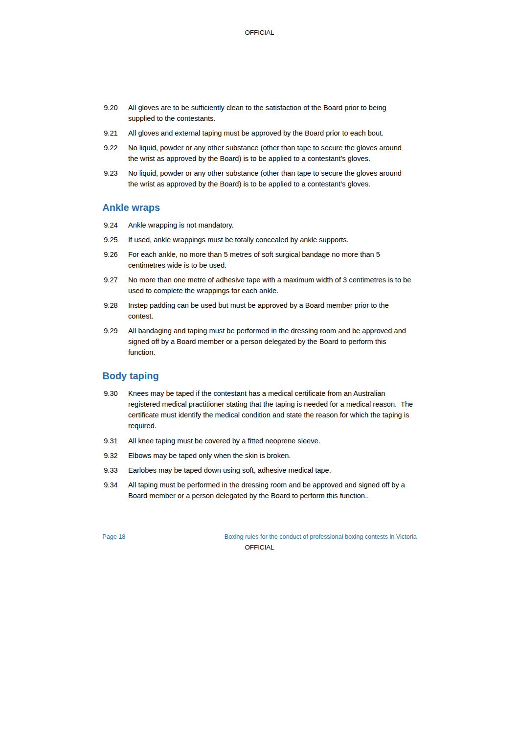OFFICIAL
9.20
All gloves are to be sufficiently clean to the satisfaction of the Board prior to being supplied to the contestants.
9.21
All gloves and external taping must be approved by the Board prior to each bout.
9.22
No liquid, powder or any other substance (other than tape to secure the gloves around the wrist as approved by the Board) is to be applied to a contestant’s gloves.
9.23
No liquid, powder or any other substance (other than tape to secure the gloves around the wrist as approved by the Board) is to be applied to a contestant’s gloves.
Ankle wraps
9.24
Ankle wrapping is not mandatory.
9.25
If used, ankle wrappings must be totally concealed by ankle supports.
9.26
For each ankle, no more than 5 metres of soft surgical bandage no more than 5 centimetres wide is to be used.
9.27
No more than one metre of adhesive tape with a maximum width of 3 centimetres is to be used to complete the wrappings for each ankle.
9.28
Instep padding can be used but must be approved by a Board member prior to the contest.
9.29
All bandaging and taping must be performed in the dressing room and be approved and signed off by a Board member or a person delegated by the Board to perform this function.
Body taping
9.30
Knees may be taped if the contestant has a medical certificate from an Australian registered medical practitioner stating that the taping is needed for a medical reason. The certificate must identify the medical condition and state the reason for which the taping is required.
9.31
All knee taping must be covered by a fitted neoprene sleeve.
9.32
Elbows may be taped only when the skin is broken.
9.33
Earlobes may be taped down using soft, adhesive medical tape.
9.34
All taping must be performed in the dressing room and be approved and signed off by a Board member or a person delegated by the Board to perform this function..
Page 18
Boxing rules for the conduct of professional boxing contests in Victoria
OFFICIAL